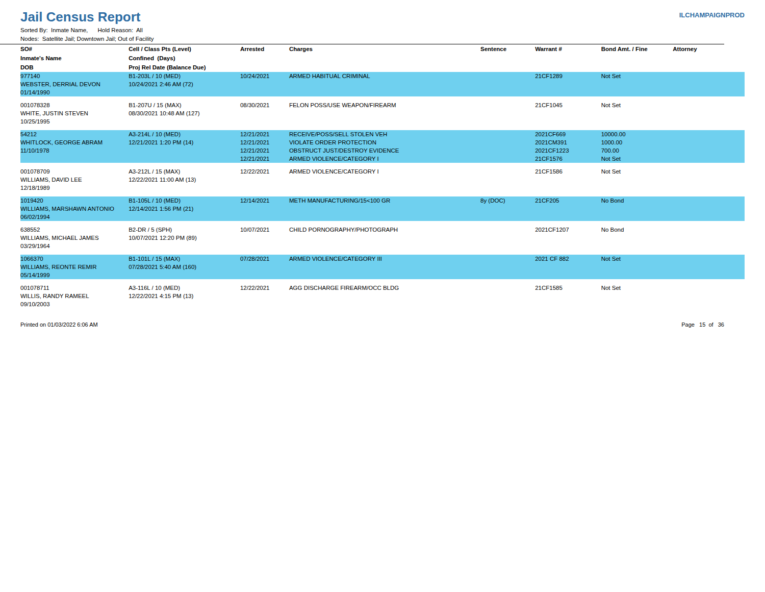ILCHAMPAIGNPROD
Jail Census Report
Sorted By: Inmate Name, Hold Reason: All
Nodes: Satellite Jail; Downtown Jail; Out of Facility
| SO# | Cell / Class Pts (Level) | Arrested | Charges | Sentence | Warrant # | Bond Amt. / Fine | Attorney |
| --- | --- | --- | --- | --- | --- | --- | --- |
| Inmate's Name | Confined (Days) | | | | | | |
| DOB | Proj Rel Date (Balance Due) | | | | | | |
| 977140 | B1-203L / 10 (MED) | 10/24/2021 | ARMED HABITUAL CRIMINAL | | 21CF1289 | Not Set | |
| WEBSTER, DERRIAL DEVON | 10/24/2021 2:46 AM (72) | | | | | | |
| 01/14/1990 | | | | | | | |
| 001078328 | B1-207U / 15 (MAX) | 08/30/2021 | FELON POSS/USE WEAPON/FIREARM | | 21CF1045 | Not Set | |
| WHITE, JUSTIN STEVEN | 08/30/2021 10:48 AM (127) | | | | | | |
| 10/25/1995 | | | | | | | |
| 54212 | A3-214L / 10 (MED) | 12/21/2021 | RECEIVE/POSS/SELL STOLEN VEH | | 2021CF669 | 10000.00 | |
| WHITLOCK, GEORGE ABRAM | 12/21/2021 1:20 PM (14) | 12/21/2021 | VIOLATE ORDER PROTECTION | | 2021CM391 | 1000.00 | |
| 11/10/1978 | | 12/21/2021 | OBSTRUCT JUST/DESTROY EVIDENCE | | 2021CF1223 | 700.00 | |
| | | 12/21/2021 | ARMED VIOLENCE/CATEGORY I | | 21CF1576 | Not Set | |
| 001078709 | A3-212L / 15 (MAX) | 12/22/2021 | ARMED VIOLENCE/CATEGORY I | | 21CF1586 | Not Set | |
| WILLIAMS, DAVID LEE | 12/22/2021 11:00 AM (13) | | | | | | |
| 12/18/1989 | | | | | | | |
| 1019420 | B1-105L / 10 (MED) | 12/14/2021 | METH MANUFACTURING/15<100 GR | 8y (DOC) | 21CF205 | No Bond | |
| WILLIAMS, MARSHAWN ANTONIO | 12/14/2021 1:56 PM (21) | | | | | | |
| 06/02/1994 | | | | | | | |
| 638552 | B2-DR / 5 (SPH) | 10/07/2021 | CHILD PORNOGRAPHY/PHOTOGRAPH | | 2021CF1207 | No Bond | |
| WILLIAMS, MICHAEL JAMES | 10/07/2021 12:20 PM (89) | | | | | | |
| 03/29/1964 | | | | | | | |
| 1066370 | B1-101L / 15 (MAX) | 07/28/2021 | ARMED VIOLENCE/CATEGORY III | | 2021 CF 882 | Not Set | |
| WILLIAMS, REONTE REMIR | 07/28/2021 5:40 AM (160) | | | | | | |
| 05/14/1999 | | | | | | | |
| 001078711 | A3-116L / 10 (MED) | 12/22/2021 | AGG DISCHARGE FIREARM/OCC BLDG | | 21CF1585 | Not Set | |
| WILLIS, RANDY RAMEEL | 12/22/2021 4:15 PM (13) | | | | | | |
| 09/10/2003 | | | | | | | |
Printed on 01/03/2022 6:06 AM Page 15 of 36